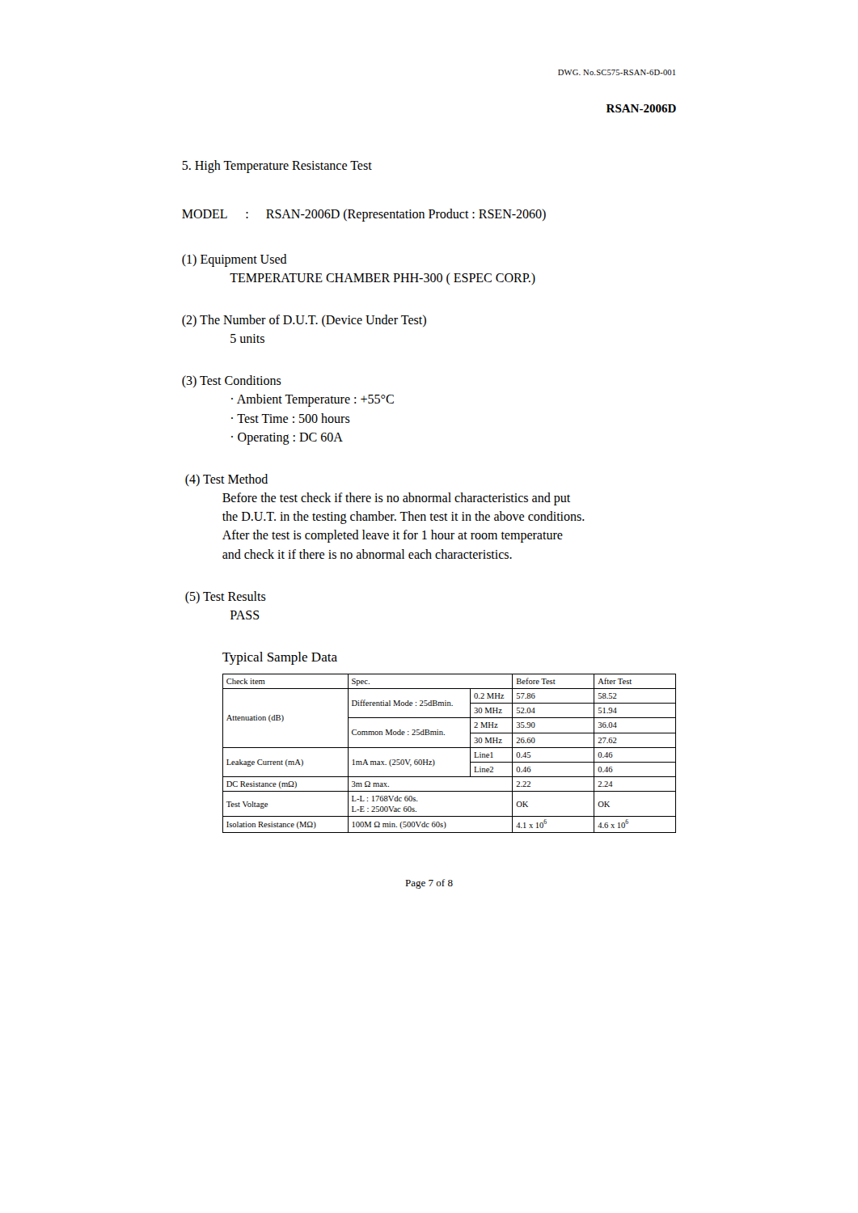DWG. No.SC575-RSAN-6D-001
RSAN-2006D
5. High Temperature Resistance Test
MODEL: RSAN-2006D (Representation Product : RSEN-2060)
(1) Equipment Used
TEMPERATURE CHAMBER PHH-300 ( ESPEC CORP.)
(2) The Number of D.U.T. (Device Under Test)
5 units
(3) Test Conditions
· Ambient Temperature : +55°C
· Test Time : 500 hours
· Operating : DC 60A
(4) Test Method
Before the test check if there is no abnormal characteristics and put
the D.U.T. in the testing chamber. Then test it in the above conditions.
After the test is completed leave it for 1 hour at room temperature
and check it if there is no abnormal each characteristics.
(5) Test Results
PASS
Typical Sample Data
| Check item | Spec. | Before Test | After Test |
| --- | --- | --- | --- |
| Attenuation (dB) | Differential Mode : 25dBmin. | 0.2 MHz | 57.86 | 58.52 |
| 30 MHz | 52.04 | 51.94 |
| Common Mode : 25dBmin. | 2 MHz | 35.90 | 36.04 |
| 30 MHz | 26.60 | 27.62 |
| Leakage Current (mA) | 1mA max. (250V, 60Hz) | Line1 | 0.45 | 0.46 |
| Line2 | 0.46 | 0.46 |
| DC Resistance (mΩ) | 3m Ω max. | 2.22 | 2.24 |
| Test Voltage | L-L : 1768Vdc 60s. L-E : 2500Vac 60s. | OK | OK |
| Isolation Resistance (MΩ) | 100M Ω min. (500Vdc 60s) | 4.1 x 10 6 | 4.6 x 10 6 |
Page 7 of 8